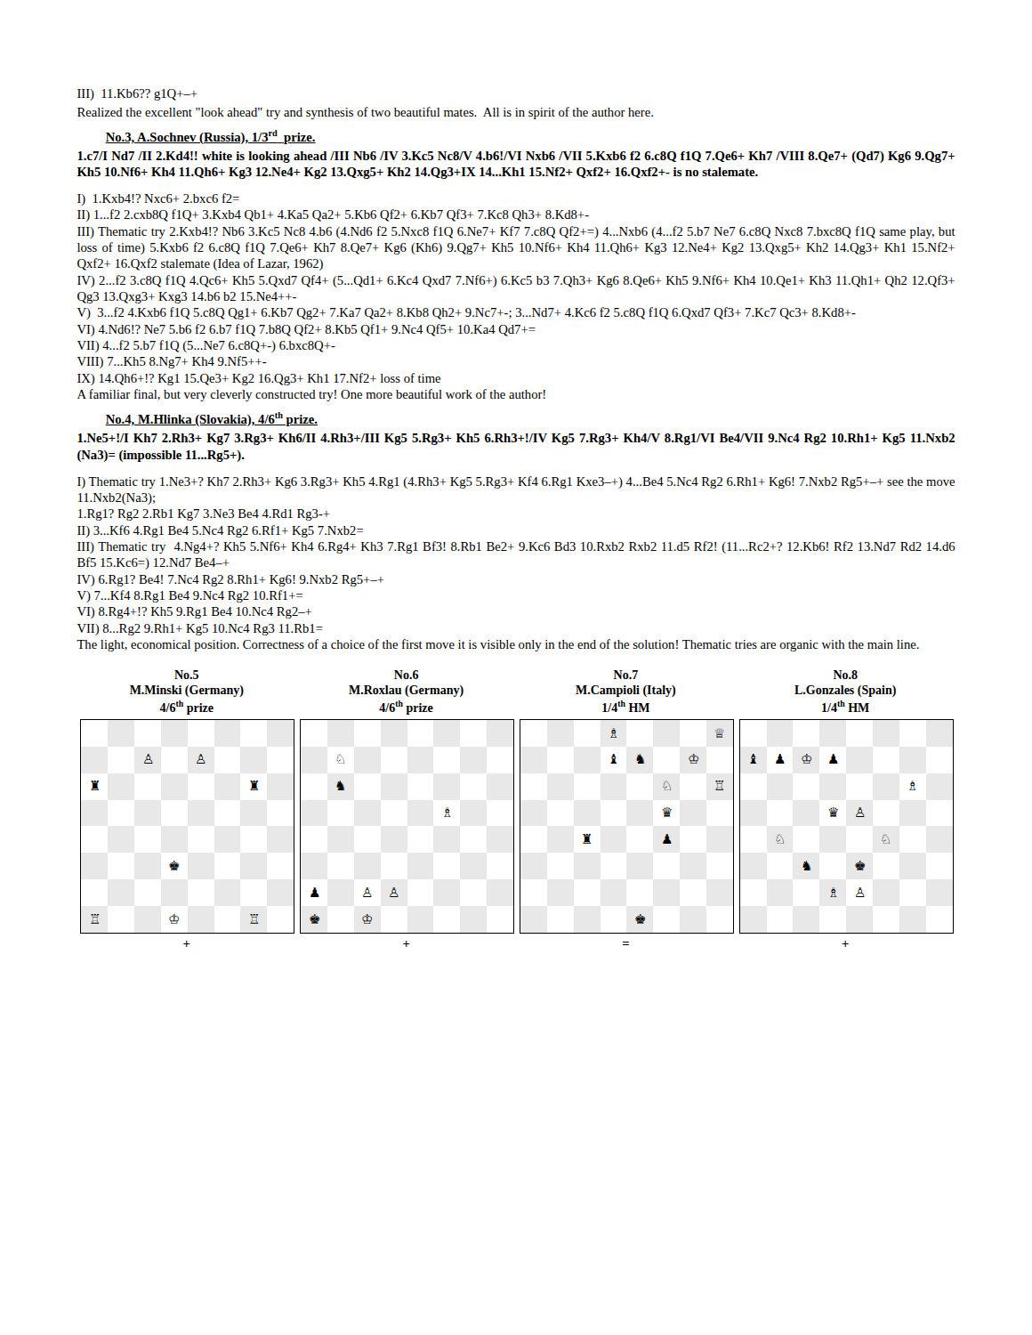III) 11.Kb6?? g1Q+–+
Realized the excellent "look ahead" try and synthesis of two beautiful mates. All is in spirit of the author here.
No.3, A.Sochnev (Russia), 1/3rd prize.
1.c7/I Nd7 /II 2.Kd4!! white is looking ahead /III Nb6 /IV 3.Kc5 Nc8/V 4.b6!/VI Nxb6 /VII 5.Kxb6 f2 6.c8Q f1Q 7.Qe6+ Kh7 /VIII 8.Qe7+ (Qd7) Kg6 9.Qg7+ Kh5 10.Nf6+ Kh4 11.Qh6+ Kg3 12.Ne4+ Kg2 13.Qxg5+ Kh2 14.Qg3+IX 14...Kh1 15.Nf2+ Qxf2+ 16.Qxf2+- is no stalemate.
I) 1.Kxb4!? Nxc6+ 2.bxc6 f2=
II) 1...f2 2.cxb8Q f1Q+ 3.Kxb4 Qb1+ 4.Ka5 Qa2+ 5.Kb6 Qf2+ 6.Kb7 Qf3+ 7.Kc8 Qh3+ 8.Kd8+-
III) Thematic try 2.Kxb4!? Nb6 3.Kc5 Nc8 4.b6 (4.Nd6 f2 5.Nxc8 f1Q 6.Ne7+ Kf7 7.c8Q Qf2+=) 4...Nxb6 (4...f2 5.b7 Ne7 6.c8Q Nxc8 7.bxc8Q f1Q same play, but loss of time) 5.Kxb6 f2 6.c8Q f1Q 7.Qe6+ Kh7 8.Qe7+ Kg6 (Kh6) 9.Qg7+ Kh5 10.Nf6+ Kh4 11.Qh6+ Kg3 12.Ne4+ Kg2 13.Qxg5+ Kh2 14.Qg3+ Kh1 15.Nf2+ Qxf2+ 16.Qxf2 stalemate (Idea of Lazar, 1962)
IV) 2...f2 3.c8Q f1Q 4.Qc6+ Kh5 5.Qxd7 Qf4+ (5...Qd1+ 6.Kc4 Qxd7 7.Nf6+) 6.Kc5 b3 7.Qh3+ Kg6 8.Qe6+ Kh5 9.Nf6+ Kh4 10.Qe1+ Kh3 11.Qh1+ Qh2 12.Qf3+ Qg3 13.Qxg3+ Kxg3 14.b6 b2 15.Ne4++-
V) 3...f2 4.Kxb6 f1Q 5.c8Q Qg1+ 6.Kb7 Qg2+ 7.Ka7 Qa2+ 8.Kb8 Qh2+ 9.Nc7+-; 3...Nd7+ 4.Kc6 f2 5.c8Q f1Q 6.Qxd7 Qf3+ 7.Kc7 Qc3+ 8.Kd8+-
VI) 4.Nd6!? Ne7 5.b6 f2 6.b7 f1Q 7.b8Q Qf2+ 8.Kb5 Qf1+ 9.Nc4 Qf5+ 10.Ka4 Qd7+=
VII) 4...f2 5.b7 f1Q (5...Ne7 6.c8Q+-) 6.bxc8Q+-
VIII) 7...Kh5 8.Ng7+ Kh4 9.Nf5++-
IX) 14.Qh6+!? Kg1 15.Qe3+ Kg2 16.Qg3+ Kh1 17.Nf2+ loss of time
A familiar final, but very cleverly constructed try! One more beautiful work of the author!
No.4, M.Hlinka (Slovakia), 4/6th prize.
1.Ne5+!/I Kh7 2.Rh3+ Kg7 3.Rg3+ Kh6/II 4.Rh3+/III Kg5 5.Rg3+ Kh5 6.Rh3+!/IV Kg5 7.Rg3+ Kh4/V 8.Rg1/VI Be4/VII 9.Nc4 Rg2 10.Rh1+ Kg5 11.Nxb2 (Na3)= (impossible 11...Rg5+).
I) Thematic try 1.Ne3+? Kh7 2.Rh3+ Kg6 3.Rg3+ Kh5 4.Rg1 (4.Rh3+ Kg5 5.Rg3+ Kf4 6.Rg1 Kxe3–+) 4...Be4 5.Nc4 Rg2 6.Rh1+ Kg6! 7.Nxb2 Rg5+–+ see the move 11.Nxb2(Na3);
1.Rg1? Rg2 2.Rb1 Kg7 3.Ne3 Be4 4.Rd1 Rg3-+
II) 3...Kf6 4.Rg1 Be4 5.Nc4 Rg2 6.Rf1+ Kg5 7.Nxb2=
III) Thematic try 4.Ng4+? Kh5 5.Nf6+ Kh4 6.Rg4+ Kh3 7.Rg1 Bf3! 8.Rb1 Be2+ 9.Kc6 Bd3 10.Rxb2 Rxb2 11.d5 Rf2! (11...Rc2+? 12.Kb6! Rf2 13.Nd7 Rd2 14.d6 Bf5 15.Kc6=) 12.Nd7 Be4–+
IV) 6.Rg1? Be4! 7.Nc4 Rg2 8.Rh1+ Kg6! 9.Nxb2 Rg5+–+
V) 7...Kf4 8.Rg1 Be4 9.Nc4 Rg2 10.Rf1+=
VI) 8.Rg4+!? Kh5 9.Rg1 Be4 10.Nc4 Rg2–+
VII) 8...Rg2 9.Rh1+ Kg5 10.Nc4 Rg3 11.Rb1=
The light, economical position. Correctness of a choice of the first move it is visible only in the end of the solution! Thematic tries are organic with the main line.
| No.5 M.Minski (Germany) 4/6 th prize ♙ ♙ ♜ ♜ ♚ ♖ ♔ ♖ + | No.6 M.Roxlau (Germany) 4/6 th prize ♘ ♞ ♗ ♟ ♙ ♙ ♚ ♔ + | No.7 M.Campioli (Italy) 1/4 th HM ♗ ♕ ♝ ♞ ♔ ♘ ♖ ♛ ♜ ♟ ♚ = | No.8 L.Gonzales (Spain) 1/4 th HM ♝ ♟ ♔ ♟ ♗ ♛ ♙ ♘ ♘ ♞ ♚ ♗ ♙ + |